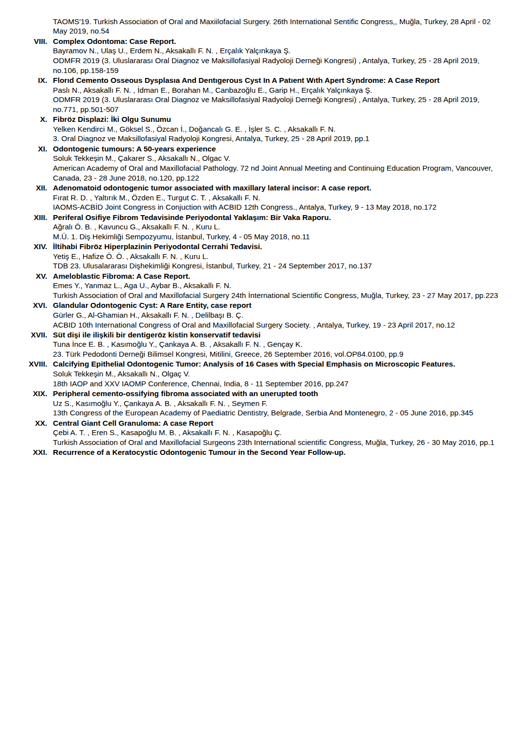TAOMS'19. Turkish Association of Oral and Maxiilofacial Surgery. 26th International Sentific Congress,, Muğla, Turkey, 28 April - 02 May 2019, no.54
VIII.
Complex Odontoma: Case Report.
Bayramov N., Ulaş U., Erdem N., Aksakallı F. N. , Erçalık Yalçınkaya Ş.
ODMFR 2019 (3. Uluslararası Oral Diagnoz ve Maksillofasiyal Radyoloji Derneği Kongresi) , Antalya, Turkey, 25 - 28 April 2019, no.106, pp.158-159
IX.
Florıd Cemento Osseous Dysplasıa And Dentıgerous Cyst In A Patıent Wıth Apert Syndrome: A Case Report
Paslı N., Aksakallı F. N. , İdman E., Borahan M., Canbazoğlu E., Garip H., Erçalık Yalçınkaya Ş.
ODMFR 2019 (3. Uluslararası Oral Diagnoz ve Maksillofasiyal Radyoloji Derneği Kongresi) , Antalya, Turkey, 25 - 28 April 2019, no.771, pp.501-507
X.
Fibröz Displazi: İki Olgu Sunumu
Yelken Kendirci M., Göksel S., Özcan İ., Doğancalı G. E. , İşler S. C. , Aksakallı F. N.
3. Oral Diagnoz ve Maksillofasiyal Radyoloji Kongresi, Antalya, Turkey, 25 - 28 April 2019, pp.1
XI.
Odontogenic tumours: A 50-years experience
Soluk Tekkeşin M., Çakarer S., Aksakallı N., Olgac V.
American Academy of Oral and Maxillofacial Pathology. 72 nd Joint Annual Meeting and Continuing Education Program, Vancouver, Canada, 23 - 28 June 2018, no.120, pp.122
XII.
Adenomatoid odontogenic tumor associated with maxillary lateral incisor: A case report.
Fırat R. D. , Yaltırık M., Özden E., Turgut C. T. , Aksakallı F. N.
IAOMS-ACBİD Joint Congress in Conjuction with ACBID 12th Congress., Antalya, Turkey, 9 - 13 May 2018, no.172
XIII.
Periferal Osifiye Fibrom Tedavisinde Periyodontal Yaklaşım: Bir Vaka Raporu.
Ağralı Ö. B. , Kavuncu G., Aksakallı F. N. , Kuru L.
M.Ü. 1. Diş Hekimliği Sempozyumu, İstanbul, Turkey, 4 - 05 May 2018, no.11
XIV.
İltihabi Fibröz Hiperplazinin Periyodontal Cerrahi Tedavisi.
Yetiş E., Hafize Ö. Ö. , Aksakallı F. N. , Kuru L.
TDB 23. Ulusalararası Dişhekimliği Kongresi, İstanbul, Turkey, 21 - 24 September 2017, no.137
XV.
Ameloblastic Fibroma: A Case Report.
Emes Y., Yanmaz L., Aga U., Aybar B., Aksakallı F. N.
Turkish Association of Oral and Maxillofacial Surgery 24th İnternational Scientific Congress, Muğla, Turkey, 23 - 27 May 2017, pp.223
XVI.
Glandular Odontogenic Cyst: A Rare Entity, case report
Gürler G., Al-Ghamian H., Aksakallı F. N. , Delilbaşı B. Ç.
ACBID 10th International Congress of Oral and Maxillofacial Surgery Society. , Antalya, Turkey, 19 - 23 April 2017, no.12
XVII.
Süt dişi ile ilişkili bir dentigeröz kistin konservatif tedavisi
Tuna İnce E. B. , Kasımoğlu Y., Çankaya A. B. , Aksakallı F. N. , Gençay K.
23. Türk Pedodonti Derneği Bilimsel Kongresi, Mitilini, Greece, 26 September 2016, vol.OP84.0100, pp.9
XVIII.
Calcifying Epithelial Odontogenic Tumor: Analysis of 16 Cases with Special Emphasis on Microscopic Features.
Soluk Tekkeşin M., Aksakallı N., Olgaç V.
18th IAOP and XXV IAOMP Conference, Chennai, India, 8 - 11 September 2016, pp.247
XIX.
Peripheral cemento-ossifying fibroma associated with an unerupted tooth
Uz S., Kasımoğlu Y., Çankaya A. B. , Aksakallı F. N. , Seymen F.
13th Congress of the European Academy of Paediatric Dentistry, Belgrade, Serbia And Montenegro, 2 - 05 June 2016, pp.345
XX.
Central Giant Cell Granuloma: A case Report
Çebi A. T. , Eren S., Kasapoğlu M. B. , Aksakallı F. N. , Kasapoğlu Ç.
Turkish Association of Oral and Maxillofacial Surgeons 23th International scientific Congress, Muğla, Turkey, 26 - 30 May 2016, pp.1
XXI.
Recurrence of a Keratocystic Odontogenic Tumour in the Second Year Follow-up.